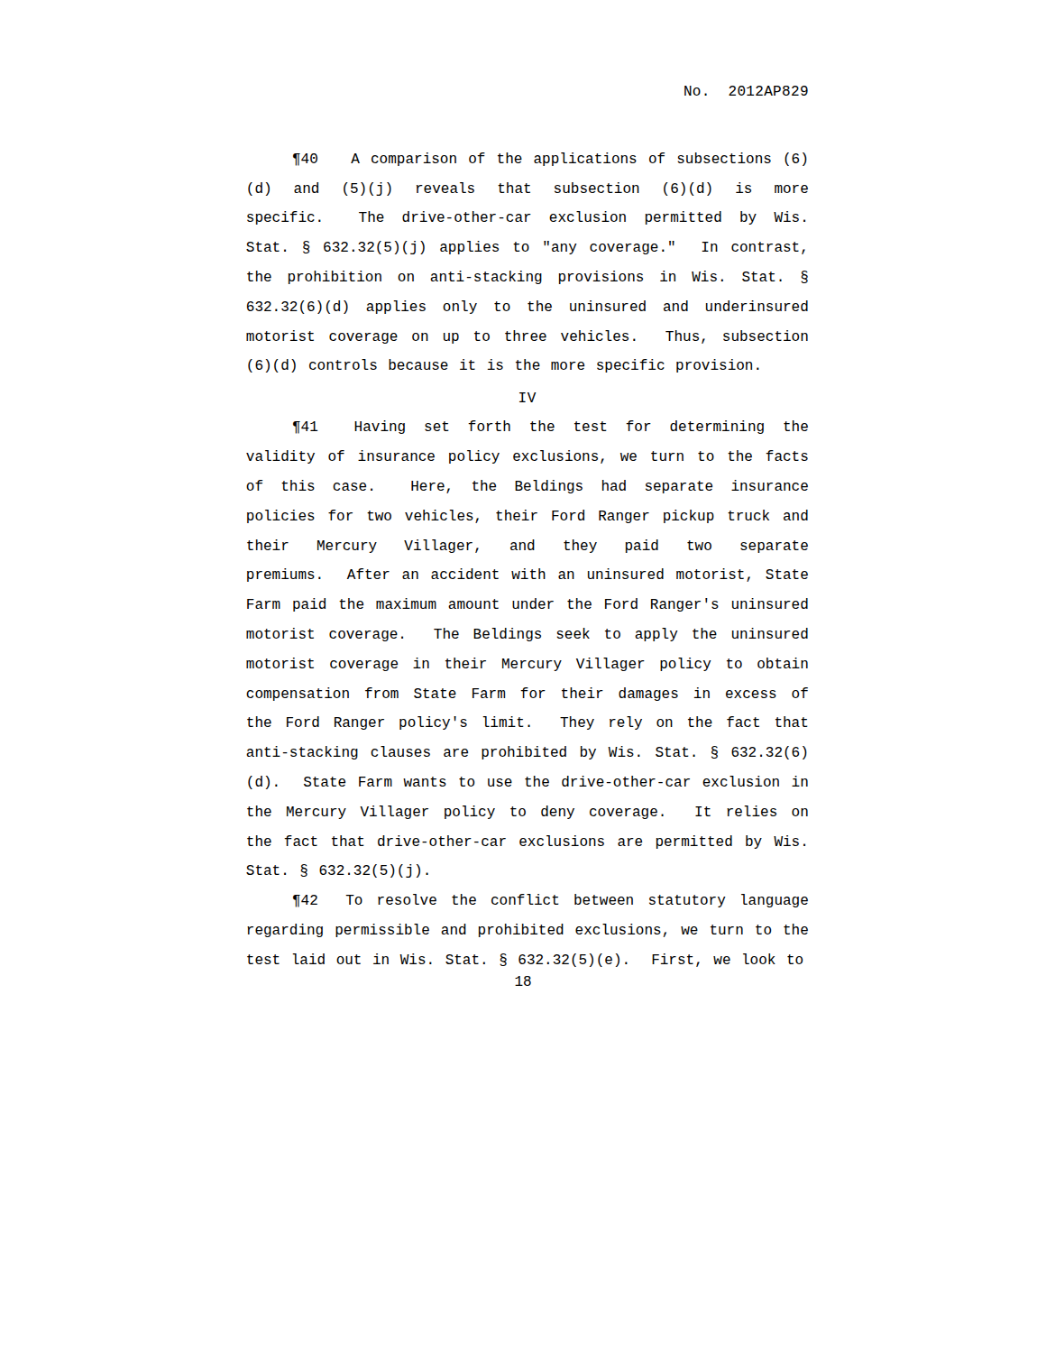No. 2012AP829
¶40 A comparison of the applications of subsections (6)(d) and (5)(j) reveals that subsection (6)(d) is more specific. The drive-other-car exclusion permitted by Wis. Stat. § 632.32(5)(j) applies to "any coverage." In contrast, the prohibition on anti-stacking provisions in Wis. Stat. § 632.32(6)(d) applies only to the uninsured and underinsured motorist coverage on up to three vehicles. Thus, subsection (6)(d) controls because it is the more specific provision.
IV
¶41 Having set forth the test for determining the validity of insurance policy exclusions, we turn to the facts of this case. Here, the Beldings had separate insurance policies for two vehicles, their Ford Ranger pickup truck and their Mercury Villager, and they paid two separate premiums. After an accident with an uninsured motorist, State Farm paid the maximum amount under the Ford Ranger's uninsured motorist coverage. The Beldings seek to apply the uninsured motorist coverage in their Mercury Villager policy to obtain compensation from State Farm for their damages in excess of the Ford Ranger policy's limit. They rely on the fact that anti-stacking clauses are prohibited by Wis. Stat. § 632.32(6)(d). State Farm wants to use the drive-other-car exclusion in the Mercury Villager policy to deny coverage. It relies on the fact that drive-other-car exclusions are permitted by Wis. Stat. § 632.32(5)(j).
¶42 To resolve the conflict between statutory language regarding permissible and prohibited exclusions, we turn to the test laid out in Wis. Stat. § 632.32(5)(e). First, we look to
18